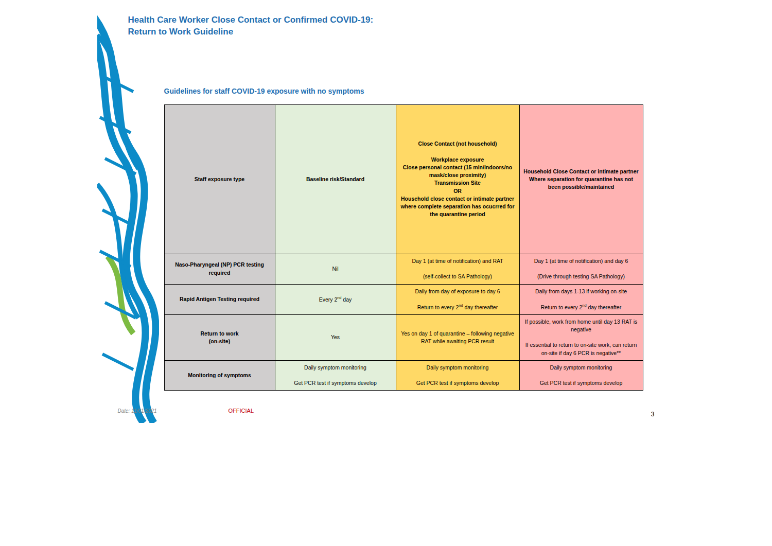Health Care Worker Close Contact or Confirmed COVID-19:
Return to Work Guideline
Guidelines for staff COVID-19 exposure with no symptoms
| Staff exposure type | Baseline risk/Standard | Close Contact (not household) Workplace exposure Close personal contact (15 min/indoors/no mask/close proximity) Transmission Site OR Household close contact or intimate partner where complete separation has ocucrred for the quarantine period | Household Close Contact or intimate partner Where separation for quarantine has not been possible/maintained |
| --- | --- | --- | --- |
| Naso-Pharyngeal (NP) PCR testing required | Nil | Day 1 (at time of notification) and RAT (self-collect to SA Pathology) | Day 1 (at time of notification) and day 6 (Drive through testing SA Pathology) |
| Rapid Antigen Testing required | Every 2 nd day | Daily from day of exposure to day 6 Return to every 2 nd day thereafter | Daily from days 1-13 if working on-site Return to every 2 nd day thereafter |
| Return to work (on-site) | Yes | Yes on day 1 of quarantine – following negative RAT while awaiting PCR result | If possible, work from home until day 13 RAT is negative If essential to return to on-site work, can return on-site if day 6 PCR is negative** |
| Monitoring of symptoms | Daily symptom monitoring Get PCR test if symptoms develop | Daily symptom monitoring Get PCR test if symptoms develop | Daily symptom monitoring Get PCR test if symptoms develop |
Date: 11/01/2021 OFFICIAL 3